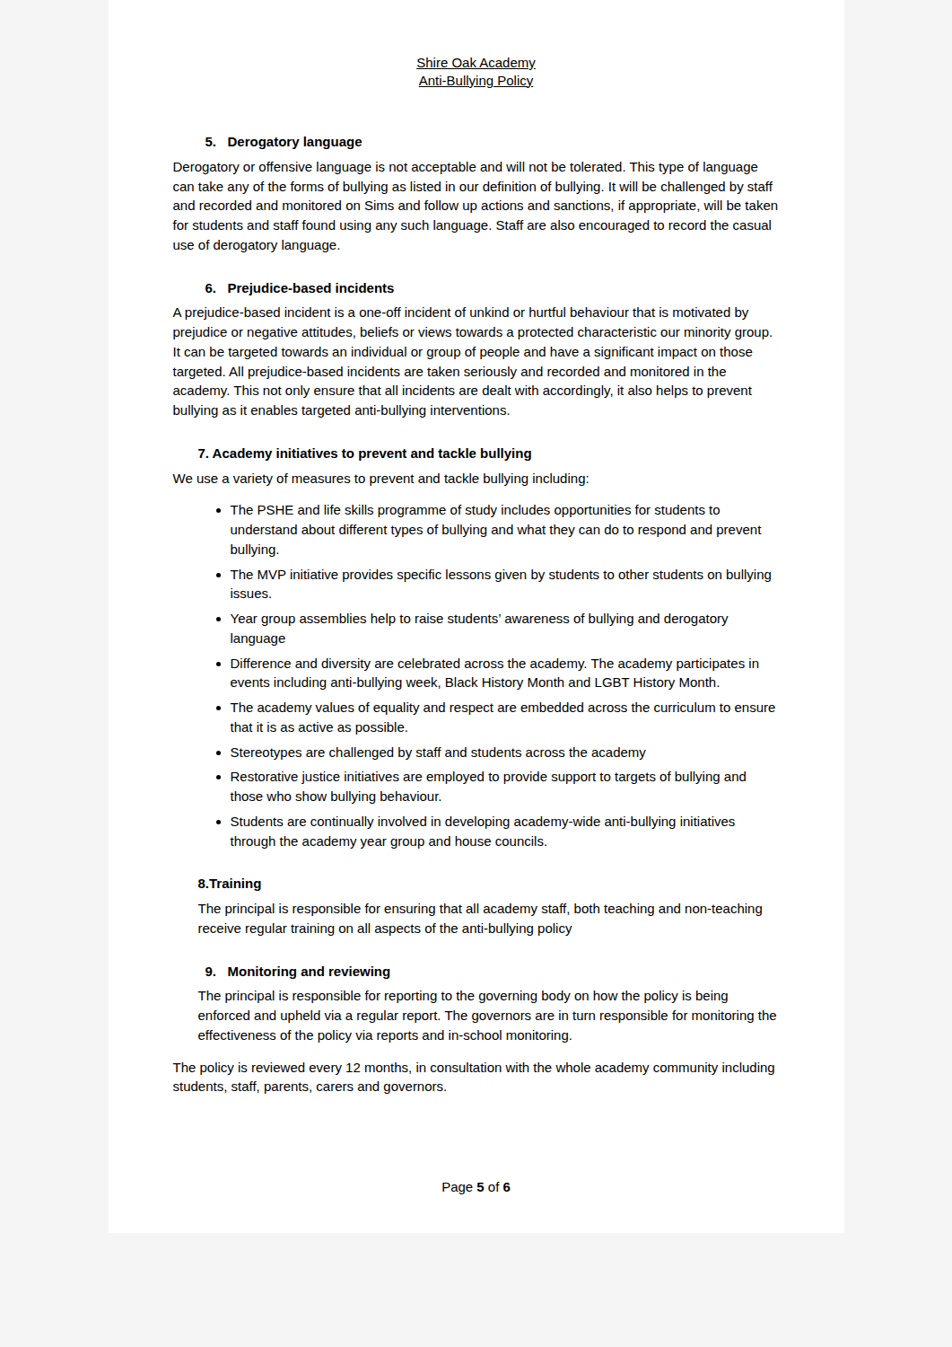Shire Oak Academy
Anti-Bullying Policy
5. Derogatory language
Derogatory or offensive language is not acceptable and will not be tolerated. This type of language can take any of the forms of bullying as listed in our definition of bullying. It will be challenged by staff and recorded and monitored on Sims and follow up actions and sanctions, if appropriate, will be taken for students and staff found using any such language. Staff are also encouraged to record the casual use of derogatory language.
6. Prejudice-based incidents
A prejudice-based incident is a one-off incident of unkind or hurtful behaviour that is motivated by prejudice or negative attitudes, beliefs or views towards a protected characteristic our minority group. It can be targeted towards an individual or group of people and have a significant impact on those targeted. All prejudice-based incidents are taken seriously and recorded and monitored in the academy. This not only ensure that all incidents are dealt with accordingly, it also helps to prevent bullying as it enables targeted anti-bullying interventions.
7. Academy initiatives to prevent and tackle bullying
We use a variety of measures to prevent and tackle bullying including:
The PSHE and life skills programme of study includes opportunities for students to understand about different types of bullying and what they can do to respond and prevent bullying.
The MVP initiative provides specific lessons given by students to other students on bullying issues.
Year group assemblies help to raise students’ awareness of bullying and derogatory language
Difference and diversity are celebrated across the academy. The academy participates in events including anti-bullying week, Black History Month and LGBT History Month.
The academy values of equality and respect are embedded across the curriculum to ensure that it is as active as possible.
Stereotypes are challenged by staff and students across the academy
Restorative justice initiatives are employed to provide support to targets of bullying and those who show bullying behaviour.
Students are continually involved in developing academy-wide anti-bullying initiatives through the academy year group and house councils.
8.Training
The principal is responsible for ensuring that all academy staff, both teaching and non-teaching receive regular training on all aspects of the anti-bullying policy
9. Monitoring and reviewing
The principal is responsible for reporting to the governing body on how the policy is being enforced and upheld via a regular report. The governors are in turn responsible for monitoring the effectiveness of the policy via reports and in-school monitoring.
The policy is reviewed every 12 months, in consultation with the whole academy community including students, staff, parents, carers and governors.
Page 5 of 6